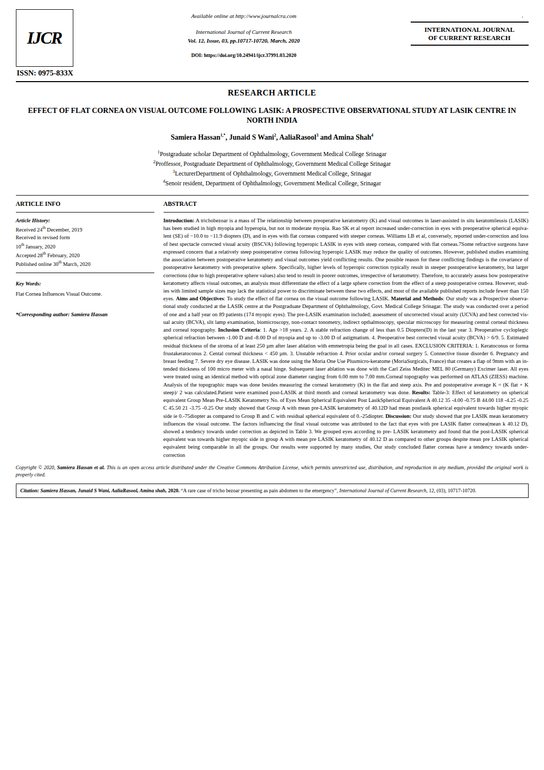IJCR
Available online at http://www.journalcra.com
International Journal of Current Research
Vol. 12, Issue, 03, pp.10717-10720, March, 2020
DOI: https://doi.org/10.24941/ijcr.37991.03.2020
.
INTERNATIONAL JOURNAL
OF CURRENT RESEARCH
ISSN: 0975-833X
RESEARCH ARTICLE
Effect of Flat Cornea on Visual Outcome Following LASIK: A Prospective Observational Study at LASIK Centre in North India
Samiera Hassan1,*, Junaid S Wani2, AaliaRasool3 and Amina Shah4
1Postgraduate scholar Department of Ophthalmology, Government Medical College Srinagar
2Proffessor, Postgraduate Department of Ophthalmology, Government Medical College Srinagar
3LecturerDepartment of Ophthalmology, Government Medical College, Srinagar
4Senoir resident, Department of Ophthalmology, Government Medical College, Srinagar
ARTICLE INFO
Article History:
Received 24th December, 2019
Received in revised form
10th January, 2020
Accepted 28th February, 2020
Published online 30th March, 2020
Key Words: Flat Cornea Influences Visual Outcome.
*Corresponding author: Samiera Hassan
ABSTRACT
Introduction: A trichobezoar is a mass of The relationship between preoperative keratometry (K) and visual outcomes in laser-assisted in situ keratomileusis (LASIK) has been studied in high myopia and hyperopia, but not in moderate myopia. Rao SK et al report increased under-correction in eyes with preoperative spherical equivalent (SE) of −10.0 to −11.9 diopters (D), and in eyes with flat corneas compared with steeper corneas. Williams LB et al, conversely, reported under-correction and loss of best spectacle corrected visual acuity (BSCVA) following hyperopic LASIK in eyes with steep corneas, compared with flat corneas.7Some refractive surgeons have expressed concern that a relatively steep postoperative cornea following hyperopic LASIK may reduce the quality of outcomes. However, published studies examining the association between postoperative keratometry and visual outcomes yield conflicting results. One possible reason for these conflicting findings is the covariance of postoperative keratometry with preoperative sphere. Specifically, higher levels of hyperopic correction typically result in steeper postoperative keratometry, but larger corrections (due to high preoperative sphere values) also tend to result in poorer outcomes, irrespective of keratometry. Therefore, to accurately assess how postoperative keratometry affects visual outcomes, an analysis must differentiate the effect of a large sphere correction from the effect of a steep postoperative cornea. However, studies with limited sample sizes may lack the statistical power to discriminate between these two effects, and most of the available published reports include fewer than 150 eyes. Aims and Objectives: To study the effect of flat cornea on the visual outcome following LASIK. Material and Methods: Our study was a Prospective observational study conducted at the LASIK centre at the Postgraduate Department of Ophthalmology, Govt. Medical College Srinagar. The study was conducted over a period of one and a half year on 89 patients (174 myopic eyes). The pre-LASIK examination included; assessment of uncorrected visual acuity (UCVA) and best corrected visual acuity (BCVA), slit lamp examination, biomicroscopy, non-contact tonometry, indirect opthalmoscopy, specular microscopy for measuring central corneal thickness and corneal topography. Inclusion Criteria: 1. Age >18 years. 2. A stable refraction change of less than 0.5 Diopters(D) in the last year 3. Preoperative cycloplegic spherical refraction between -1.00 D and -8.00 D of myopia and up to -3.00 D of astigmatism. 4. Preoperative best corrected visual acuity (BCVA) > 6/9. 5. Estimated residual thickness of the stroma of at least 250 µm after laser ablation with emmetropia being the goal in all cases. EXCLUSION CRITERIA: 1. Keratoconus or forma frustakeratoconus 2. Cental corneal thickness < 450 µm. 3. Unstable refraction 4. Prior ocular and/or corneal surgery 5. Connective tissue disorder 6. Pregnancy and breast feeding 7. Severe dry eye disease. LASIK was done using the Moria One Use Plusmicro-keratome (MoriaSurgicals, France) that creates a flap of 9mm with an intended thickness of 100 micro meter with a nasal hinge. Subsequent laser ablation was done with the Carl Zeiss Meditec MEL 80 (Germany) Excimer laser. All eyes were treated using an identical method with optical zone diameter ranging from 6.00 mm to 7.00 mm.Corneal topography was performed on ATLAS (ZIESS) machine. Analysis of the topographic maps was done besides measuring the corneal keratometry (K) in the flat and steep axis. Pre and postoperative average K = (K flat + K steep)/ 2 was calculated.Patient were examined post-LASIK at third month and corneal keratometry was done. Results: Table-3: Effect of keratometry on spherical equivalent Group Mean Pre-LASIK Keratometry No. of Eyes Mean Spherical Equivalent Post LasikSpherical Equivalent A 40.12 35 -4.00 -0.75 B 44.00 118 -4.25 -0.25 C 45.50 21 -3.75 -0.25 Our study showed that Group A with mean pre-LASIK keratometry of 40.12D had mean postlasik spherical equivalent towards higher myopic side ie 0.-75diopter as compared to Group B and C with residual spherical equivalent of 0.-25diopter. Discussion: Our study showed that pre LASIK mean keratometry influences the visual outcome. The factors influencing the final visual outcome was attributed to the fact that eyes with pre LASIK flatter cornea(mean k 40.12 D), showed a tendency towards under correction as depicted in Table 3. We grouped eyes according to pre- LASIK keratometry and found that the post-LASIK spherical equivalent was towards higher myopic side in group A with mean pre LASIK keratometry of 40.12 D as compared to other groups despite mean pre LASIK spherical equivalent being comparable in all the groups. Our results were supported by many studies, Our study concluded flatter corneas have a tendency towards under-correction
Copyright © 2020, Samiera Hassan et al. This is an open access article distributed under the Creative Commons Attribution License, which permits unrestricted use, distribution, and reproduction in any medium, provided the original work is properly cited.
Citation: Samiera Hassan, Junaid S Wani, AaliaRasool, Amina shah, 2020. “A rare case of tricho bezoar presenting as pain abdomen to the emergency”, International Journal of Current Research, 12, (03), 10717-10720.